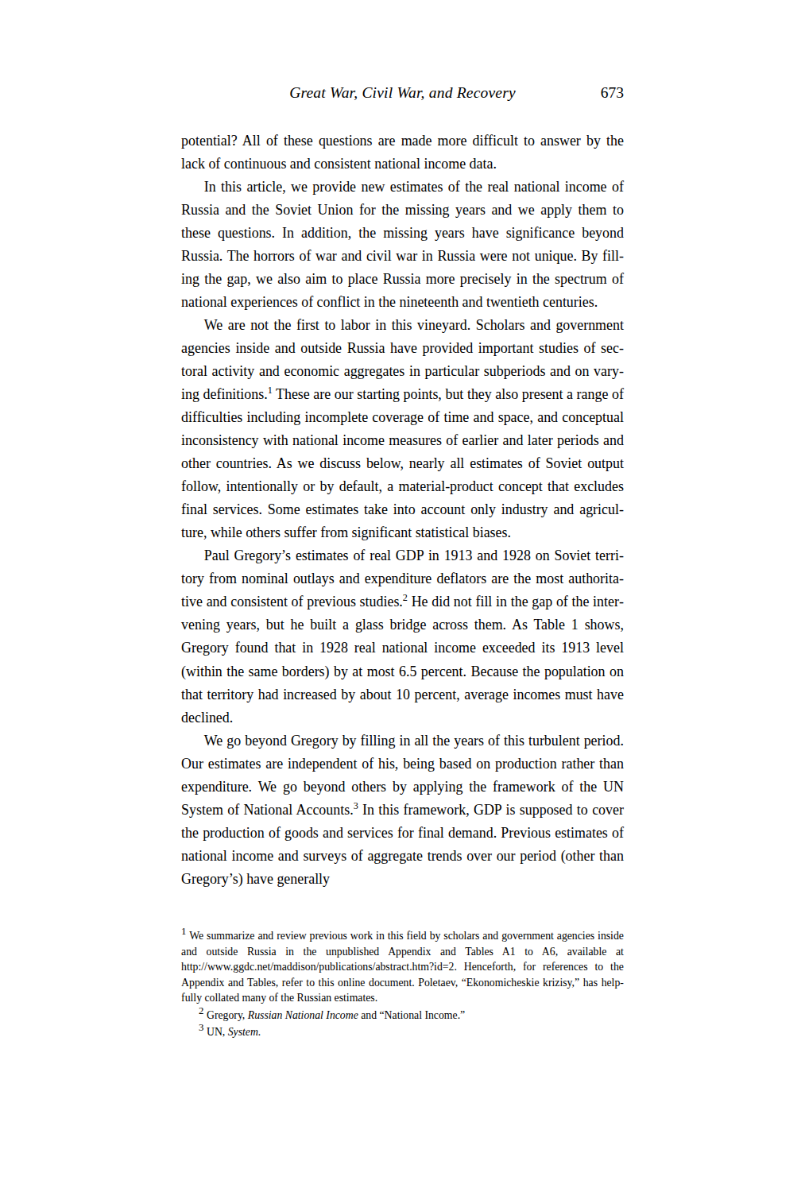Great War, Civil War, and Recovery 673
potential? All of these questions are made more difficult to answer by the lack of continuous and consistent national income data.
In this article, we provide new estimates of the real national income of Russia and the Soviet Union for the missing years and we apply them to these questions. In addition, the missing years have significance beyond Russia. The horrors of war and civil war in Russia were not unique. By filling the gap, we also aim to place Russia more precisely in the spectrum of national experiences of conflict in the nineteenth and twentieth centuries.
We are not the first to labor in this vineyard. Scholars and government agencies inside and outside Russia have provided important studies of sectoral activity and economic aggregates in particular subperiods and on varying definitions.1 These are our starting points, but they also present a range of difficulties including incomplete coverage of time and space, and conceptual inconsistency with national income measures of earlier and later periods and other countries. As we discuss below, nearly all estimates of Soviet output follow, intentionally or by default, a material-product concept that excludes final services. Some estimates take into account only industry and agriculture, while others suffer from significant statistical biases.
Paul Gregory’s estimates of real GDP in 1913 and 1928 on Soviet territory from nominal outlays and expenditure deflators are the most authoritative and consistent of previous studies.2 He did not fill in the gap of the intervening years, but he built a glass bridge across them. As Table 1 shows, Gregory found that in 1928 real national income exceeded its 1913 level (within the same borders) by at most 6.5 percent. Because the population on that territory had increased by about 10 percent, average incomes must have declined.
We go beyond Gregory by filling in all the years of this turbulent period. Our estimates are independent of his, being based on production rather than expenditure. We go beyond others by applying the framework of the UN System of National Accounts.3 In this framework, GDP is supposed to cover the production of goods and services for final demand. Previous estimates of national income and surveys of aggregate trends over our period (other than Gregory’s) have generally
1 We summarize and review previous work in this field by scholars and government agencies inside and outside Russia in the unpublished Appendix and Tables A1 to A6, available at http://www.ggdc.net/maddison/publications/abstract.htm?id=2. Henceforth, for references to the Appendix and Tables, refer to this online document. Poletaev, “Ekonomicheskie krizisy,” has helpfully collated many of the Russian estimates.
2 Gregory, Russian National Income and “National Income.”
3 UN, System.